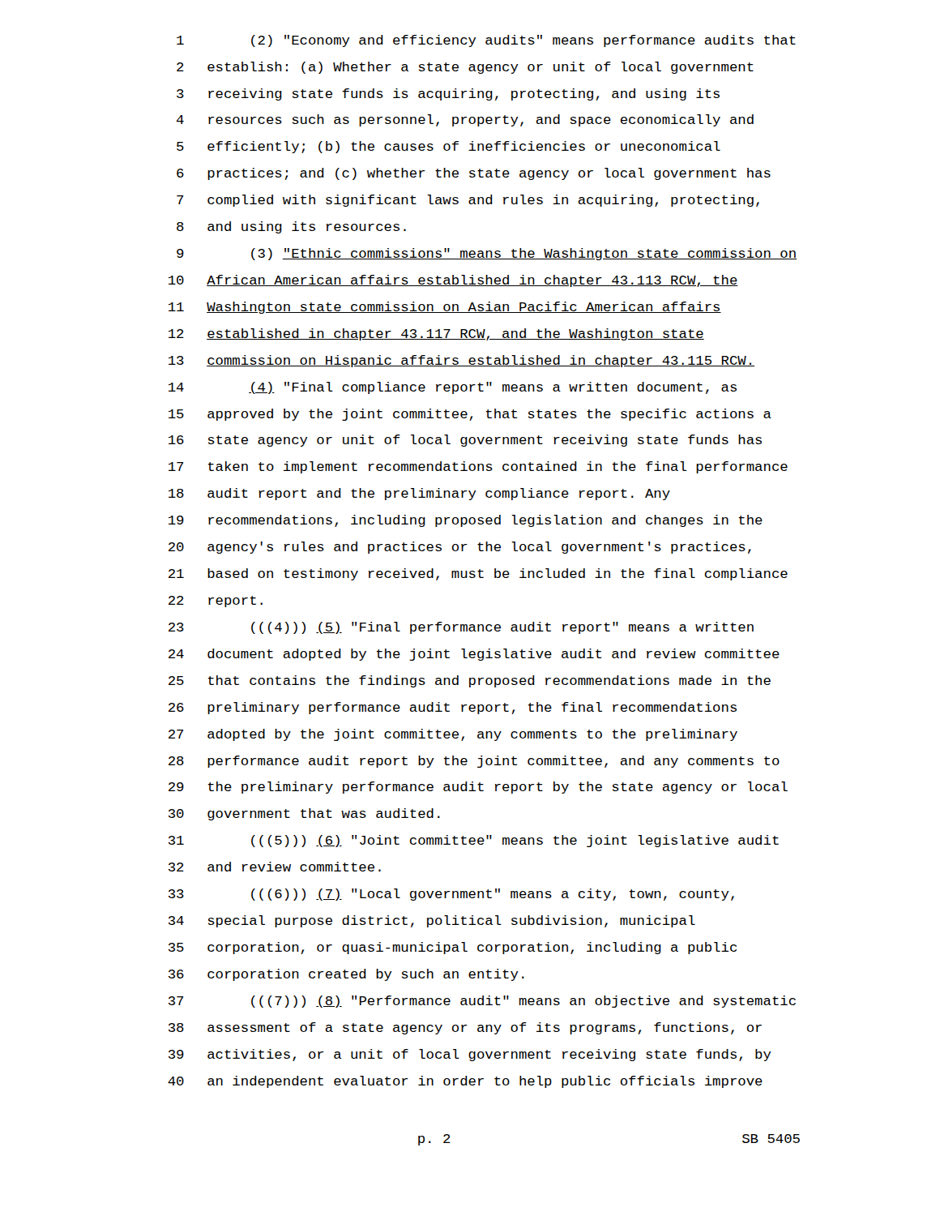1 (2) "Economy and efficiency audits" means performance audits that
2 establish: (a) Whether a state agency or unit of local government
3 receiving state funds is acquiring, protecting, and using its
4 resources such as personnel, property, and space economically and
5 efficiently; (b) the causes of inefficiencies or uneconomical
6 practices; and (c) whether the state agency or local government has
7 complied with significant laws and rules in acquiring, protecting,
8 and using its resources.
9 (3) "Ethnic commissions" means the Washington state commission on
10 African American affairs established in chapter 43.113 RCW, the
11 Washington state commission on Asian Pacific American affairs
12 established in chapter 43.117 RCW, and the Washington state
13 commission on Hispanic affairs established in chapter 43.115 RCW.
14 (4) "Final compliance report" means a written document, as
15 approved by the joint committee, that states the specific actions a
16 state agency or unit of local government receiving state funds has
17 taken to implement recommendations contained in the final performance
18 audit report and the preliminary compliance report. Any
19 recommendations, including proposed legislation and changes in the
20 agency's rules and practices or the local government's practices,
21 based on testimony received, must be included in the final compliance
22 report.
23 (((4))) (5) "Final performance audit report" means a written
24 document adopted by the joint legislative audit and review committee
25 that contains the findings and proposed recommendations made in the
26 preliminary performance audit report, the final recommendations
27 adopted by the joint committee, any comments to the preliminary
28 performance audit report by the joint committee, and any comments to
29 the preliminary performance audit report by the state agency or local
30 government that was audited.
31 (((5))) (6) "Joint committee" means the joint legislative audit
32 and review committee.
33 (((6))) (7) "Local government" means a city, town, county,
34 special purpose district, political subdivision, municipal
35 corporation, or quasi-municipal corporation, including a public
36 corporation created by such an entity.
37 (((7))) (8) "Performance audit" means an objective and systematic
38 assessment of a state agency or any of its programs, functions, or
39 activities, or a unit of local government receiving state funds, by
40 an independent evaluator in order to help public officials improve
p. 2 SB 5405